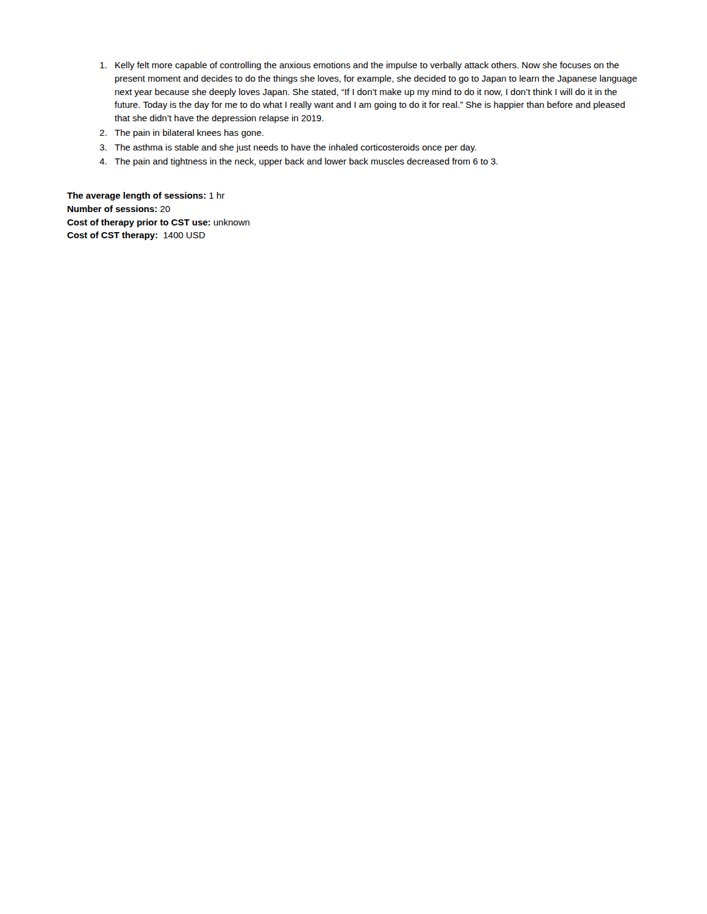Kelly felt more capable of controlling the anxious emotions and the impulse to verbally attack others. Now she focuses on the present moment and decides to do the things she loves, for example, she decided to go to Japan to learn the Japanese language next year because she deeply loves Japan. She stated, “If I don’t make up my mind to do it now, I don’t think I will do it in the future. Today is the day for me to do what I really want and I am going to do it for real.” She is happier than before and pleased that she didn’t have the depression relapse in 2019.
The pain in bilateral knees has gone.
The asthma is stable and she just needs to have the inhaled corticosteroids once per day.
The pain and tightness in the neck, upper back and lower back muscles decreased from 6 to 3.
The average length of sessions: 1 hr
Number of sessions: 20
Cost of therapy prior to CST use: unknown
Cost of CST therapy: 1400 USD